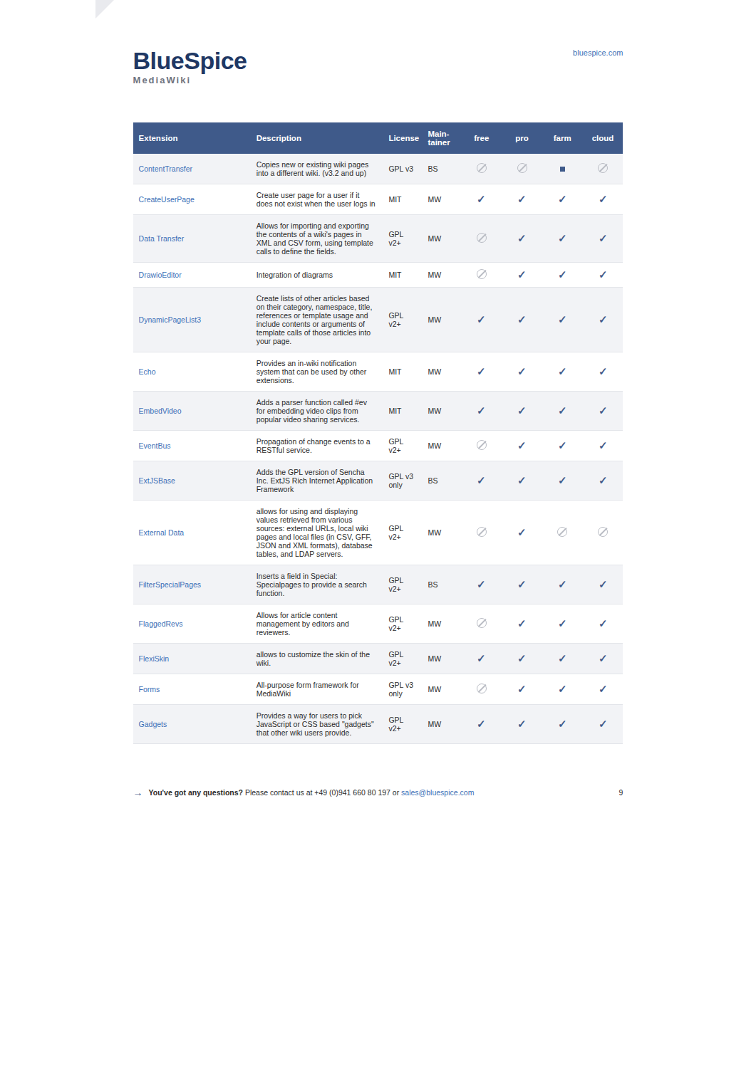Blue Spice
MediaWiki
bluespice.com
| Extension | Description | License | Main- tainer | free | pro | farm | cloud |
| --- | --- | --- | --- | --- | --- | --- | --- |
| ContentTransfer | Copies new or existing wiki pages into a different wiki. (v3.2 and up) | GPL v3 | BS | | | | |
| CreateUserPage | Create user page for a user if it does not exist when the user logs in | MIT | MW | ✓ | ✓ | ✓ | ✓ |
| Data Transfer | Allows for importing and exporting the contents of a wiki's pages in XML and CSV form, using template calls to define the fields. | GPL v2+ | MW | | ✓ | ✓ | ✓ |
| DrawioEditor | Integration of diagrams | MIT | MW | | ✓ | ✓ | ✓ |
| DynamicPageList3 | Create lists of other articles based on their category, namespace, title, references or template usage and include contents or arguments of template calls of those articles into your page. | GPL v2+ | MW | ✓ | ✓ | ✓ | ✓ |
| Echo | Provides an in-wiki notification system that can be used by other extensions. | MIT | MW | ✓ | ✓ | ✓ | ✓ |
| EmbedVideo | Adds a parser function called #ev for embedding video clips from popular video sharing services. | MIT | MW | ✓ | ✓ | ✓ | ✓ |
| EventBus | Propagation of change events to a RESTful service. | GPL v2+ | MW | | ✓ | ✓ | ✓ |
| ExtJSBase | Adds the GPL version of Sencha Inc. ExtJS Rich Internet Application Framework | GPL v3 only | BS | ✓ | ✓ | ✓ | ✓ |
| External Data | allows for using and displaying values retrieved from various sources: external URLs, local wiki pages and local files (in CSV, GFF, JSON and XML formats), database tables, and LDAP servers. | GPL v2+ | MW | | ✓ | | |
| FilterSpecialPages | Inserts a field in Special: Specialpages to provide a search function. | GPL v2+ | BS | ✓ | ✓ | ✓ | ✓ |
| FlaggedRevs | Allows for article content management by editors and reviewers. | GPL v2+ | MW | | ✓ | ✓ | ✓ |
| FlexiSkin | allows to customize the skin of the wiki. | GPL v2+ | MW | ✓ | ✓ | ✓ | ✓ |
| Forms | All-purpose form framework for MediaWiki | GPL v3 only | MW | | ✓ | ✓ | ✓ |
| Gadgets | Provides a way for users to pick JavaScript or CSS based "gadgets" that other wiki users provide. | GPL v2+ | MW | ✓ | ✓ | ✓ | ✓ |
→ You've got any questions? Please contact us at +49 (0)941 660 80 197 or sales@bluespice.com 9